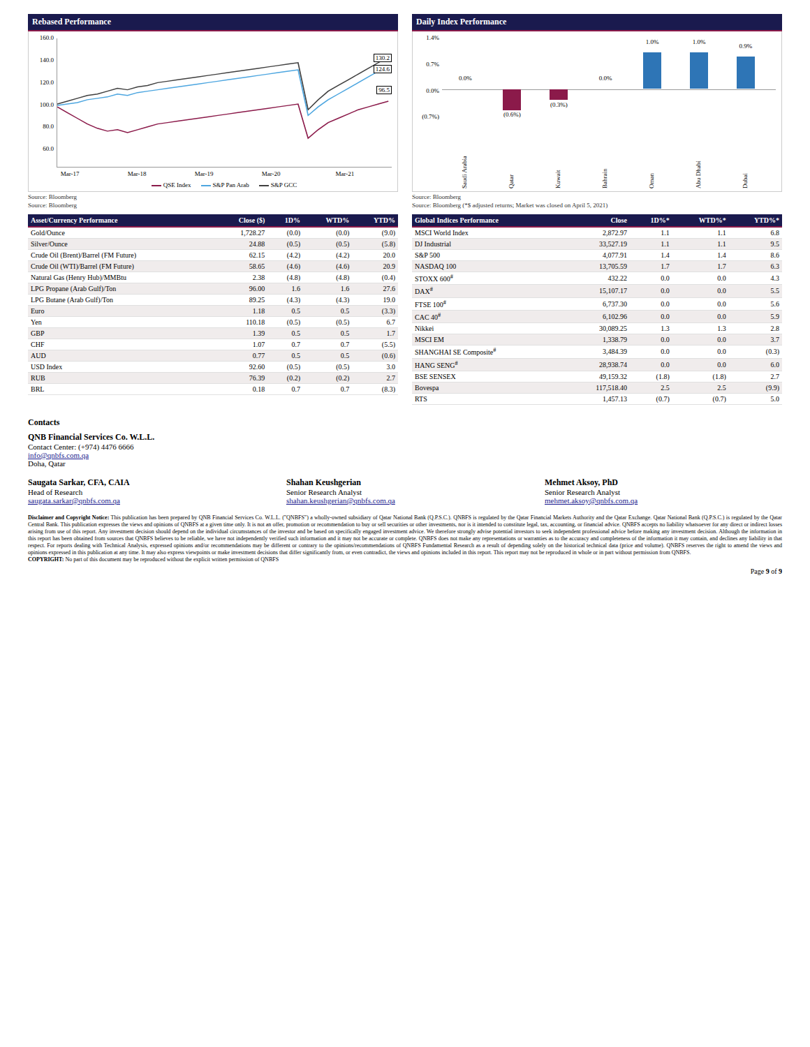Rebased Performance
160.0 140.0 120.0 100.0 80.0 60.0
130.2
124.6
96.5
Mar-17 Mar-18 Mar-19 Mar-20 Mar-21
QSE Index S&P Pan Arab S&P GCC
Source: Bloomberg
Source: Bloomberg
Daily Index Performance
1.4% 0.7% 0.0% (0.7%)
0.0%
(0.6%)
(0.3%)
0.0%
1.0%
1.0%
0.9%
Saudi Arabia
Qatar
Kuwait
Bahrain
Oman
Abu Dhabi
Dubai
Source: Bloomberg
Source: Bloomberg (*$ adjusted returns; Market was closed on April 5, 2021)
| Asset/Currency Performance | Close ($) | 1D% | WTD% | YTD% |
| --- | --- | --- | --- | --- |
| Gold/Ounce | 1,728.27 | (0.0) | (0.0) | (9.0) |
| Silver/Ounce | 24.88 | (0.5) | (0.5) | (5.8) |
| Crude Oil (Brent)/Barrel (FM Future) | 62.15 | (4.2) | (4.2) | 20.0 |
| Crude Oil (WTI)/Barrel (FM Future) | 58.65 | (4.6) | (4.6) | 20.9 |
| Natural Gas (Henry Hub)/MMBtu | 2.38 | (4.8) | (4.8) | (0.4) |
| LPG Propane (Arab Gulf)/Ton | 96.00 | 1.6 | 1.6 | 27.6 |
| LPG Butane (Arab Gulf)/Ton | 89.25 | (4.3) | (4.3) | 19.0 |
| Euro | 1.18 | 0.5 | 0.5 | (3.3) |
| Yen | 110.18 | (0.5) | (0.5) | 6.7 |
| GBP | 1.39 | 0.5 | 0.5 | 1.7 |
| CHF | 1.07 | 0.7 | 0.7 | (5.5) |
| AUD | 0.77 | 0.5 | 0.5 | (0.6) |
| USD Index | 92.60 | (0.5) | (0.5) | 3.0 |
| RUB | 76.39 | (0.2) | (0.2) | 2.7 |
| BRL | 0.18 | 0.7 | 0.7 | (8.3) |
| Global Indices Performance | Close | 1D%* | WTD%* | YTD%* |
| --- | --- | --- | --- | --- |
| MSCI World Index | 2,872.97 | 1.1 | 1.1 | 6.8 |
| DJ Industrial | 33,527.19 | 1.1 | 1.1 | 9.5 |
| S&P 500 | 4,077.91 | 1.4 | 1.4 | 8.6 |
| NASDAQ 100 | 13,705.59 | 1.7 | 1.7 | 6.3 |
| STOXX 600 # | 432.22 | 0.0 | 0.0 | 4.3 |
| DAX # | 15,107.17 | 0.0 | 0.0 | 5.5 |
| FTSE 100 # | 6,737.30 | 0.0 | 0.0 | 5.6 |
| CAC 40 # | 6,102.96 | 0.0 | 0.0 | 5.9 |
| Nikkei | 30,089.25 | 1.3 | 1.3 | 2.8 |
| MSCI EM | 1,338.79 | 0.0 | 0.0 | 3.7 |
| SHANGHAI SE Composite # | 3,484.39 | 0.0 | 0.0 | (0.3) |
| HANG SENG # | 28,938.74 | 0.0 | 0.0 | 6.0 |
| BSE SENSEX | 49,159.32 | (1.8) | (1.8) | 2.7 |
| Bovespa | 117,518.40 | 2.5 | 2.5 | (9.9) |
| RTS | 1,457.13 | (0.7) | (0.7) | 5.0 |
Contacts
QNB Financial Services Co. W.L.L.
Contact Center: (+974) 4476 6666
info@qnbfs.com.qa
Doha, Qatar
Saugata Sarkar, CFA, CAIA
Head of Research
saugata.sarkar@qnbfs.com.qa
Shahan Keushgerian
Senior Research Analyst
shahan.keushgerian@qnbfs.com.qa
Mehmet Aksoy, PhD
Senior Research Analyst
mehmet.aksoy@qnbfs.com.qa
Disclaimer and Copyright Notice: This publication has been prepared by QNB Financial Services Co. W.L.L. ("QNBFS") a wholly-owned subsidiary of Qatar National Bank (Q.P.S.C.). QNBFS is regulated by the Qatar Financial Markets Authority and the Qatar Exchange. Qatar National Bank (Q.P.S.C.) is regulated by the Qatar Central Bank. This publication expresses the views and opinions of QNBFS at a given time only. It is not an offer, promotion or recommendation to buy or sell securities or other investments, nor is it intended to constitute legal, tax, accounting, or financial advice. QNBFS accepts no liability whatsoever for any direct or indirect losses arising from use of this report. Any investment decision should depend on the individual circumstances of the investor and be based on specifically engaged investment advice. We therefore strongly advise potential investors to seek independent professional advice before making any investment decision. Although the information in this report has been obtained from sources that QNBFS believes to be reliable, we have not independently verified such information and it may not be accurate or complete. QNBFS does not make any representations or warranties as to the accuracy and completeness of the information it may contain, and declines any liability in that respect. For reports dealing with Technical Analysis, expressed opinions and/or recommendations may be different or contrary to the opinions/recommendations of QNBFS Fundamental Research as a result of depending solely on the historical technical data (price and volume). QNBFS reserves the right to amend the views and opinions expressed in this publication at any time. It may also express viewpoints or make investment decisions that differ significantly from, or even contradict, the views and opinions included in this report. This report may not be reproduced in whole or in part without permission from QNBFS.
COPYRIGHT: No part of this document may be reproduced without the explicit written permission of QNBFS
Page 9 of 9